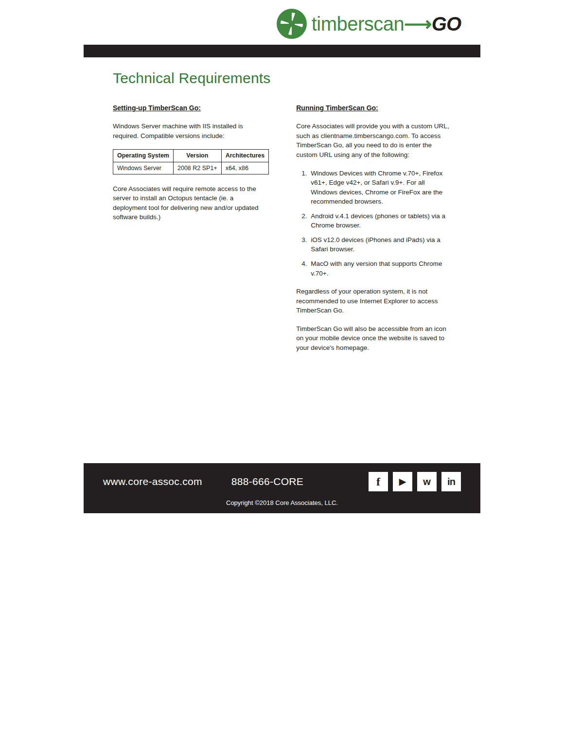timberscan⟶GO
Technical Requirements
Setting-up TimberScan Go:
Windows Server machine with IIS installed is required. Compatible versions include:
| Operating System | Version | Architectures |
| --- | --- | --- |
| Windows Server | 2008 R2 SP1+ | x64, x86 |
Core Associates will require remote access to the server to install an Octopus tentacle (ie. a deployment tool for delivering new and/or updated software builds.)
Running TimberScan Go:
Core Associates will provide you with a custom URL, such as clientname.timberscango.com. To access TimberScan Go, all you need to do is enter the custom URL using any of the following:
Windows Devices with Chrome v.70+, Firefox v61+, Edge v42+, or Safari v.9+. For all Windows devices, Chrome or FireFox are the recommended browsers.
Android v.4.1 devices (phones or tablets) via a Chrome browser.
iOS v12.0 devices (iPhones and iPads) via a Safari browser.
MacO with any version that supports Chrome v.70+.
Regardless of your operation system, it is not recommended to use Internet Explorer to access TimberScan Go.
TimberScan Go will also be accessible from an icon on your mobile device once the website is saved to your device's homepage.
www.core-assoc.com 888-666-CORE
f ▶ w in
Copyright ©2018 Core Associates, LLC.